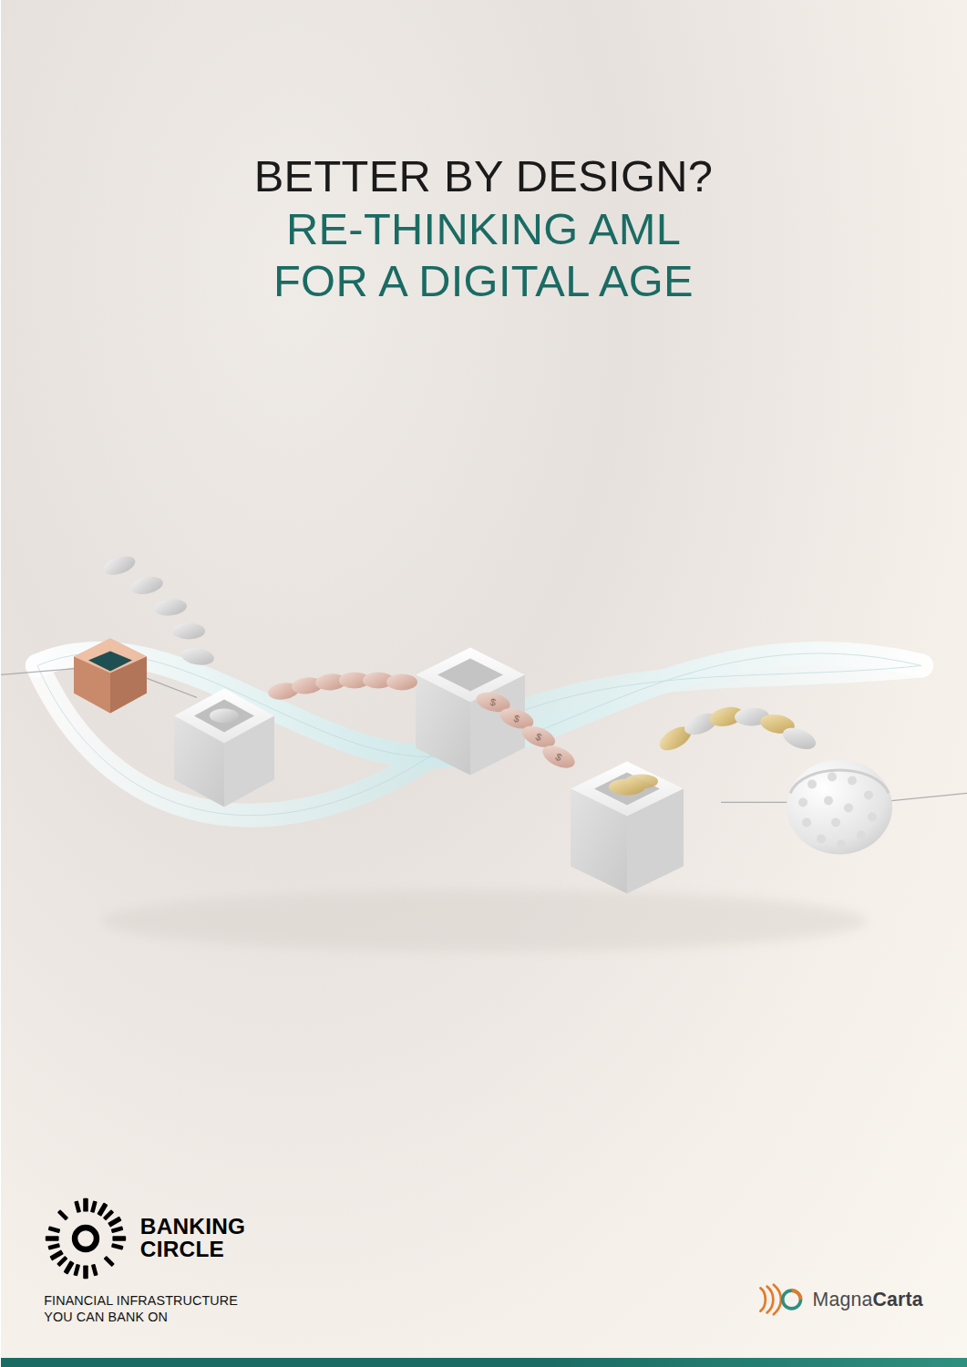Better by Design? Re-thinking AML for a Digital Age
$ $ $ $
Banking
Circle
Financial Infrastructure
You Can Bank On
MagnaCarta